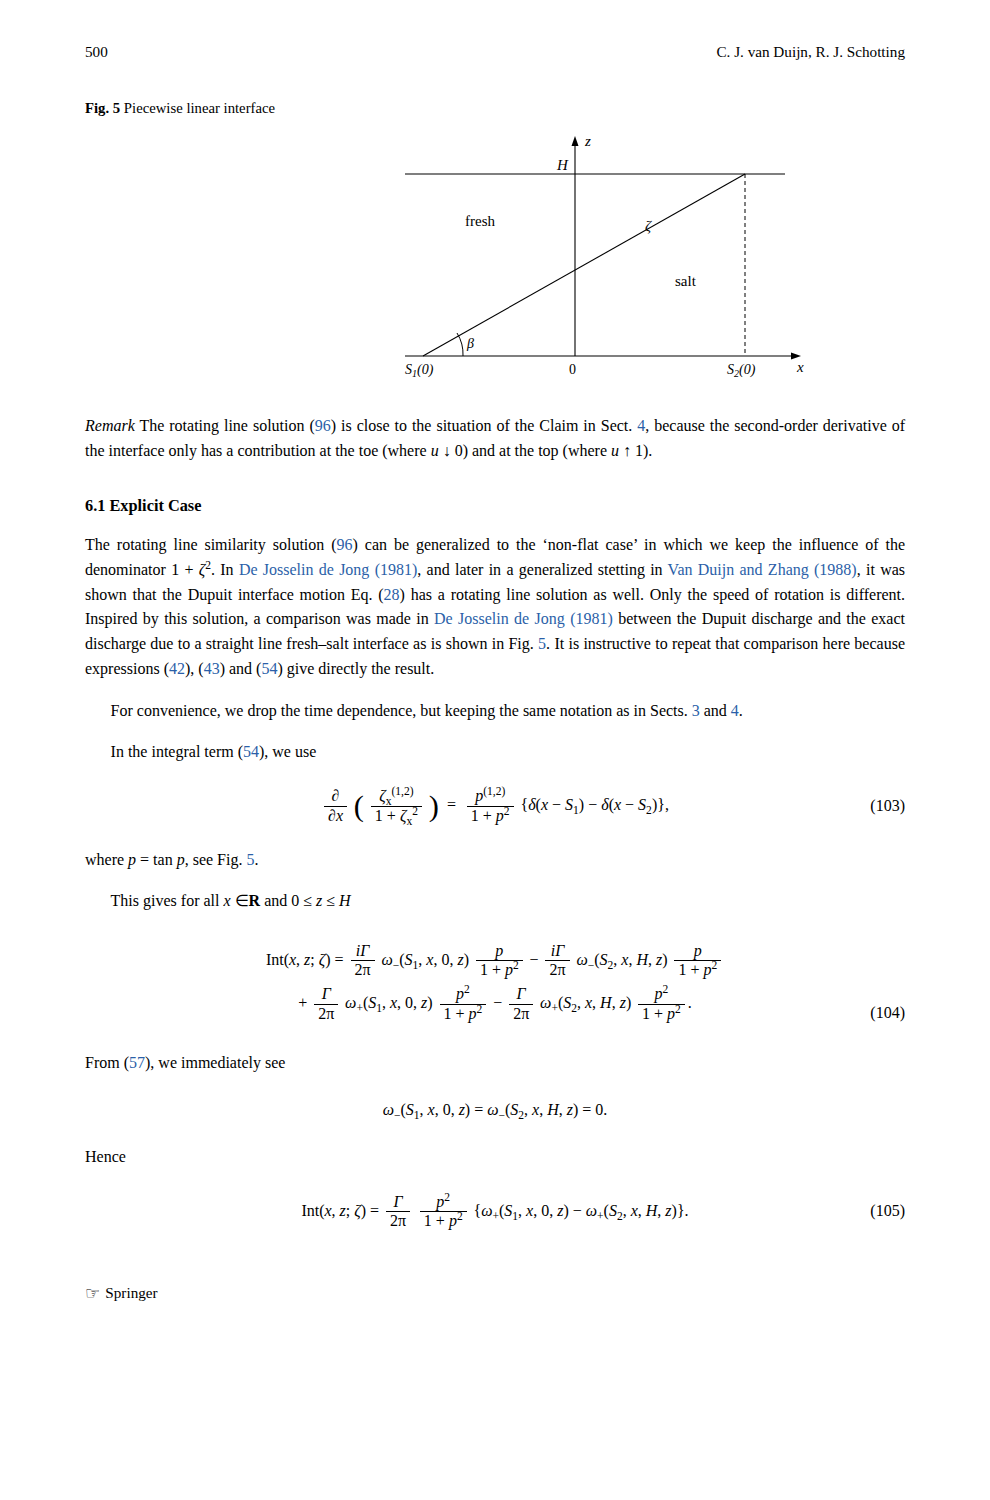500 C. J. van Duijn, R. J. Schotting
Fig. 5 Piecewise linear interface
z H x β fresh salt ζ S1(0) 0 S2(0)
Remark The rotating line solution (96) is close to the situation of the Claim in Sect. 4, because the second-order derivative of the interface only has a contribution at the toe (where u ↓ 0) and at the top (where u ↑ 1).
6.1 Explicit Case
The rotating line similarity solution (96) can be generalized to the ‘non-flat case’ in which we keep the influence of the denominator 1 + ζ2. In De Josselin de Jong (1981), and later in a generalized stetting in Van Duijn and Zhang (1988), it was shown that the Dupuit interface motion Eq. (28) has a rotating line solution as well. Only the speed of rotation is different. Inspired by this solution, a comparison was made in De Josselin de Jong (1981) between the Dupuit discharge and the exact discharge due to a straight line fresh–salt interface as is shown in Fig. 5. It is instructive to repeat that comparison here because expressions (42), (43) and (54) give directly the result.
For convenience, we drop the time dependence, but keeping the same notation as in Sects. 3 and 4.
In the integral term (54), we use
∂∂x ( ζx(1,2) 1 + ζx2 ) = p(1,2) 1 + p2 {δ(x − S1) − δ(x − S2)},
(103)
where p = tan p, see Fig. 5.
This gives for all x ∈R and 0 ≤ z ≤ H
Int(x, z; ζ) = iΓ 2π ω−(S1, x, 0, z) p 1 + p2 − iΓ 2π ω−(S2, x, H, z) p 1 + p2 + Γ 2π ω+(S1, x, 0, z) p21 + p2 − Γ 2π ω+(S2, x, H, z) p21 + p2.
(104)
From (57), we immediately see
ω−(S1, x, 0, z) = ω−(S2, x, H, z) = 0.
Hence
Int(x, z; ζ) = Γ 2π p21 + p2 {ω+(S1, x, 0, z) − ω+(S2, x, H, z)}.
(105)
☞ Springer